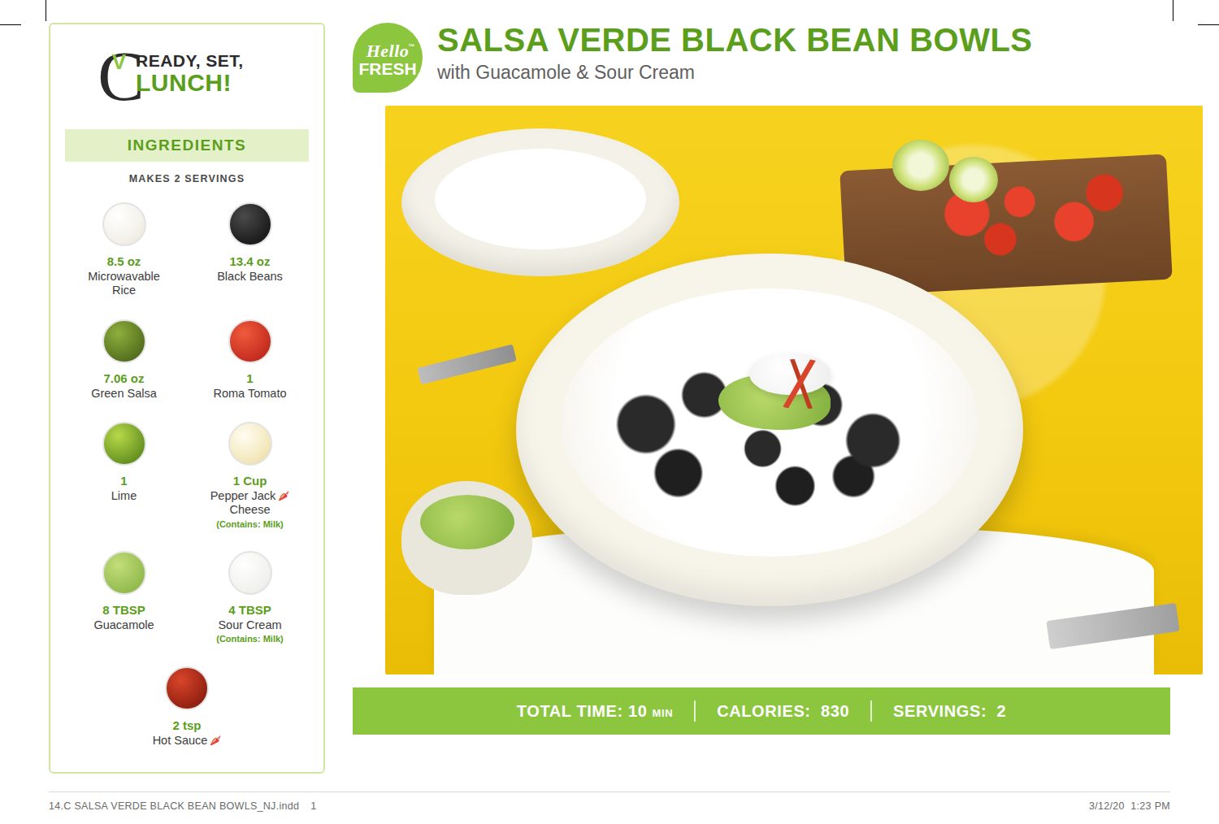C V READY, SET,
LUNCH!
INGREDIENTS
MAKES 2 SERVINGS
8.5 oz
Microwavable
Rice
13.4 oz
Black Beans
7.06 oz
Green Salsa
1
Roma Tomato
1
Lime
1 Cup
Pepper Jack🌶
Cheese (Contains: Milk)
8 TBSP
Guacamole
4 TBSP
Sour Cream (Contains: Milk)
2 tsp
Hot Sauce🌶
Hello FRESH ™
SALSA VERDE BLACK BEAN BOWLS
with Guacamole & Sour Cream
TOTAL TIME: 10 MIN CALORIES: 830 SERVINGS: 2
14.C SALSA VERDE BLACK BEAN BOWLS_NJ.indd1
3/12/20 1:23 PM